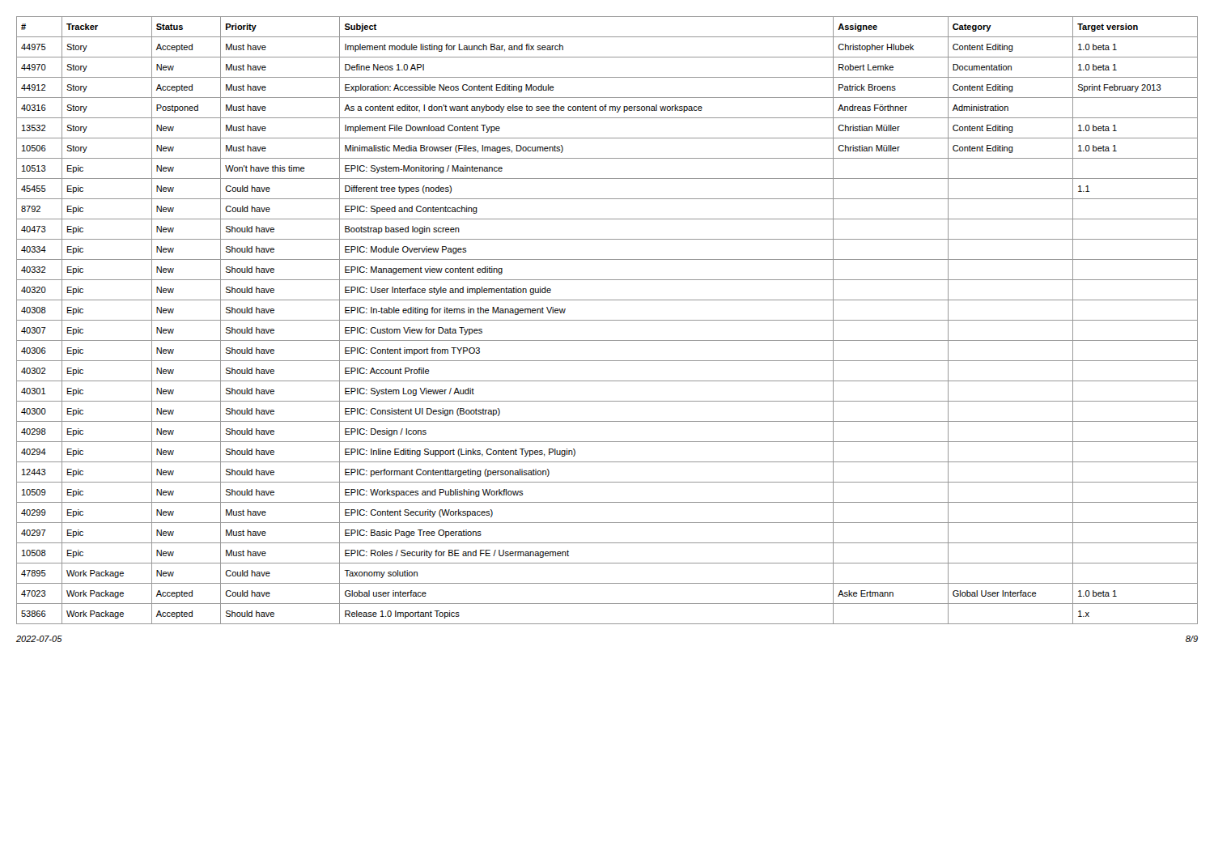| # | Tracker | Status | Priority | Subject | Assignee | Category | Target version |
| --- | --- | --- | --- | --- | --- | --- | --- |
| 44975 | Story | Accepted | Must have | Implement module listing for Launch Bar, and fix search | Christopher Hlubek | Content Editing | 1.0 beta 1 |
| 44970 | Story | New | Must have | Define Neos 1.0 API | Robert Lemke | Documentation | 1.0 beta 1 |
| 44912 | Story | Accepted | Must have | Exploration: Accessible Neos Content Editing Module | Patrick Broens | Content Editing | Sprint February 2013 |
| 40316 | Story | Postponed | Must have | As a content editor, I don't want anybody else to see the content of my personal workspace | Andreas Förthner | Administration | |
| 13532 | Story | New | Must have | Implement File Download Content Type | Christian Müller | Content Editing | 1.0 beta 1 |
| 10506 | Story | New | Must have | Minimalistic Media Browser (Files, Images, Documents) | Christian Müller | Content Editing | 1.0 beta 1 |
| 10513 | Epic | New | Won't have this time | EPIC: System-Monitoring / Maintenance | | | |
| 45455 | Epic | New | Could have | Different tree types (nodes) | | | 1.1 |
| 8792 | Epic | New | Could have | EPIC: Speed and Contentcaching | | | |
| 40473 | Epic | New | Should have | Bootstrap based login screen | | | |
| 40334 | Epic | New | Should have | EPIC: Module Overview Pages | | | |
| 40332 | Epic | New | Should have | EPIC: Management view content editing | | | |
| 40320 | Epic | New | Should have | EPIC: User Interface style and implementation guide | | | |
| 40308 | Epic | New | Should have | EPIC: In-table editing for items in the Management View | | | |
| 40307 | Epic | New | Should have | EPIC: Custom View for Data Types | | | |
| 40306 | Epic | New | Should have | EPIC: Content import from TYPO3 | | | |
| 40302 | Epic | New | Should have | EPIC: Account Profile | | | |
| 40301 | Epic | New | Should have | EPIC: System Log Viewer / Audit | | | |
| 40300 | Epic | New | Should have | EPIC: Consistent UI Design (Bootstrap) | | | |
| 40298 | Epic | New | Should have | EPIC: Design / Icons | | | |
| 40294 | Epic | New | Should have | EPIC: Inline Editing Support (Links, Content Types, Plugin) | | | |
| 12443 | Epic | New | Should have | EPIC: performant Contenttargeting (personalisation) | | | |
| 10509 | Epic | New | Should have | EPIC: Workspaces and Publishing Workflows | | | |
| 40299 | Epic | New | Must have | EPIC: Content Security (Workspaces) | | | |
| 40297 | Epic | New | Must have | EPIC: Basic Page Tree Operations | | | |
| 10508 | Epic | New | Must have | EPIC: Roles / Security for BE and FE / Usermanagement | | | |
| 47895 | Work Package | New | Could have | Taxonomy solution | | | |
| 47023 | Work Package | Accepted | Could have | Global user interface | Aske Ertmann | Global User Interface | 1.0 beta 1 |
| 53866 | Work Package | Accepted | Should have | Release 1.0 Important Topics | | | 1.x |
2022-07-05 8/9